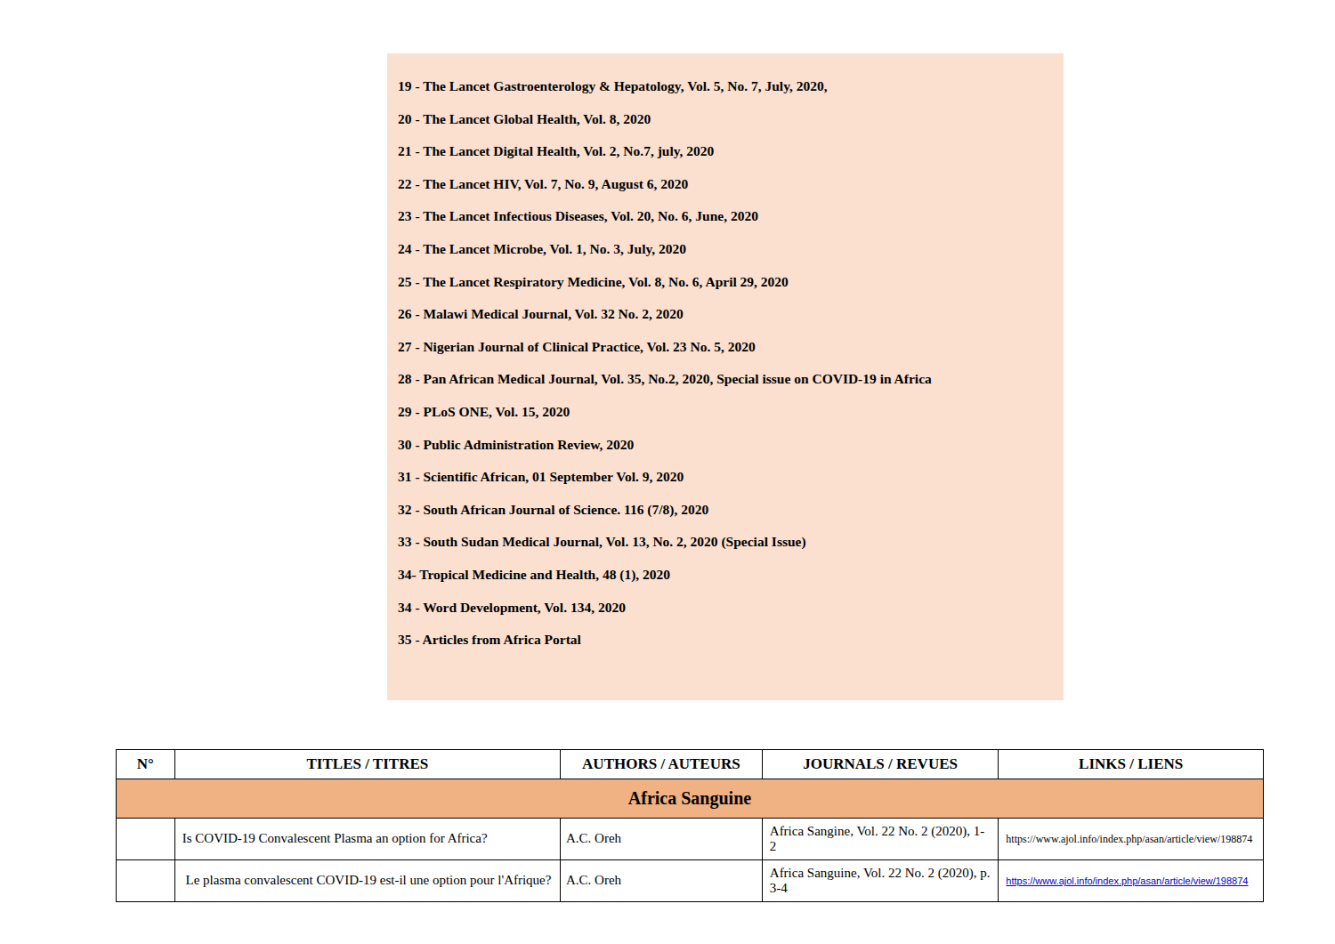19 - The Lancet Gastroenterology & Hepatology, Vol. 5, No. 7, July, 2020,
20 - The Lancet Global Health, Vol. 8, 2020
21 - The Lancet Digital Health, Vol. 2, No.7, july, 2020
22 - The Lancet HIV, Vol. 7, No. 9, August 6, 2020
23 - The Lancet Infectious Diseases, Vol. 20, No. 6, June, 2020
24 - The Lancet Microbe, Vol. 1, No. 3, July, 2020
25 - The Lancet Respiratory Medicine, Vol. 8, No. 6, April 29, 2020
26 - Malawi Medical Journal, Vol. 32 No. 2, 2020
27 - Nigerian Journal of Clinical Practice, Vol. 23 No. 5, 2020
28 - Pan African Medical Journal, Vol. 35, No.2, 2020, Special issue on COVID-19 in Africa
29 - PLoS ONE, Vol. 15, 2020
30 - Public Administration Review, 2020
31 - Scientific African, 01 September Vol. 9, 2020
32 - South African Journal of Science. 116 (7/8), 2020
33 - South Sudan Medical Journal, Vol. 13, No. 2, 2020 (Special Issue)
34- Tropical Medicine and Health, 48 (1), 2020
34 - Word Development, Vol. 134, 2020
35 - Articles from Africa Portal
| N° | TITLES / TITRES | AUTHORS / AUTEURS | JOURNALS / REVUES | LINKS / LIENS |
| --- | --- | --- | --- | --- |
| Africa Sanguine |
| | Is COVID-19 Convalescent Plasma an option for Africa? | A.C. Oreh | Africa Sangine, Vol. 22 No. 2 (2020), 1-2 | https://www.ajol.info/index.php/asan/article/view/198874 |
| | Le plasma convalescent COVID-19 est-il une option pour l'Afrique? | A.C. Oreh | Africa Sanguine, Vol. 22 No. 2 (2020), p. 3-4 | https://www.ajol.info/index.php/asan/article/view/198874 |